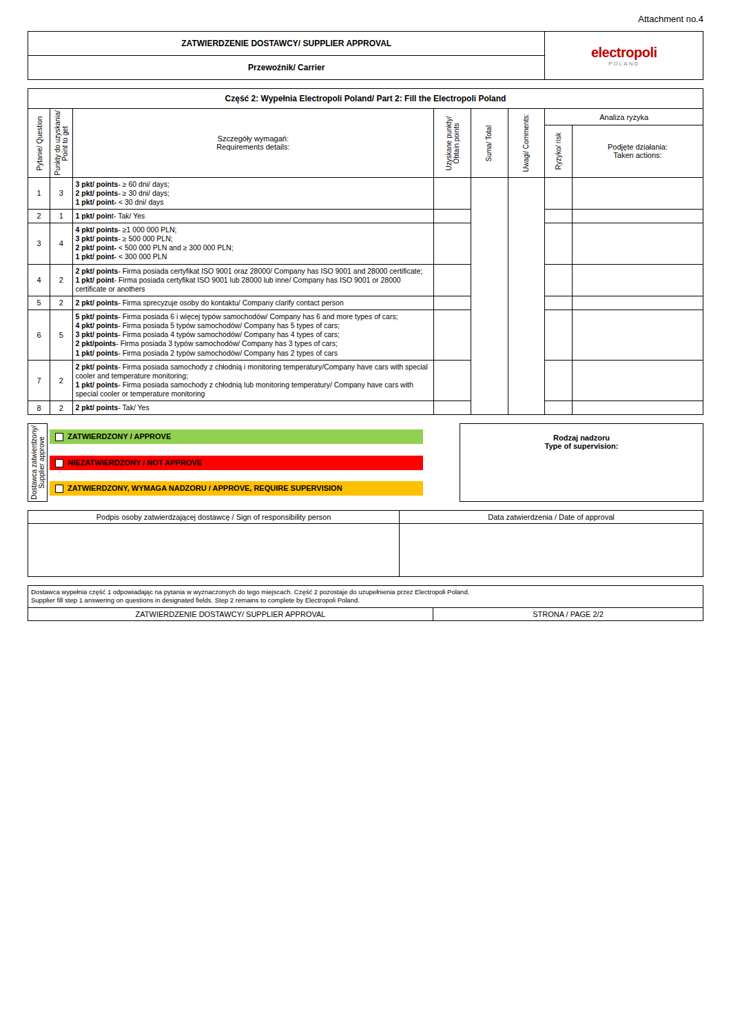Attachment no.4
| ZATWIERDZENIE DOSTAWCY/ SUPPLIER APPROVAL | electropoli POLAND |
| Przewoźnik/ Carrier |
| Część 2: Wypełnia Electropoli Poland/ Part 2: Fill the Electropoli Poland |
| Pytanie/ Question | Punkty do uzyskania/ Point to get | Szczegóły wymagań: Requirements details: | Uzyskane punkty/ Obtain points | Suma/ Total | Uwagi/ Comments: | Analiza ryzyka |
| Ryzyko/ risk | Podjęte działania: Taken actions: |
| 1 | 3 | 3 pkt/ points - ≥ 60 dni/ days; 2 pkt/ points - ≥ 30 dni/ days; 1 pkt/ point- < 30 dni/ days | | | | | |
| 2 | 1 | 1 pkt/ poin t- Tak/ Yes | | | |
| 3 | 4 | 4 pkt/ points - ≥1 000 000 PLN; 3 pkt/ points - ≥ 500 000 PLN; 2 pkt/ point- < 500 000 PLN and ≥ 300 000 PLN; 1 pkt/ point- < 300 000 PLN | | | |
| 4 | 2 | 2 pkt/ points - Firma posiada certyfikat ISO 9001 oraz 28000/ Company has ISO 9001 and 28000 certificate; 1 pkt/ point - Firma posiada certyfikat ISO 9001 lub 28000 lub inne/ Company has ISO 9001 or 28000 certificate or anothers | | | |
| 5 | 2 | 2 pkt/ points - Firma sprecyzuje osoby do kontaktu/ Company clarify contact person | | | |
| 6 | 5 | 5 pkt/ points - Firma posiada 6 i więcej typów samochodów/ Company has 6 and more types of cars; 4 pkt/ points - Firma posiada 5 typów samochodów/ Company has 5 types of cars; 3 pkt/ points - Firma posiada 4 typów samochodów/ Company has 4 types of cars; 2 pkt/points - Firma posiada 3 typów samochodów/ Company has 3 types of cars; 1 pkt/ points - Firma posiada 2 typów samochodów/ Company has 2 types of cars | | | |
| 7 | 2 | 2 pkt/ points - Firma posiada samochody z chłodnią i monitoring temperatury/Company have cars with special cooler and temperature monitoring; 1 pkt/ points - Firma posiada samochody z chłodnią lub monitoring temperatury/ Company have cars with special cooler or temperature monitoring | | | |
| 8 | 2 | 2 pkt/ points - Tak/ Yes | | | |
| Dostawca zatwierdzony/ Supplier approve | ZATWIERDZONY / APPROVE | | Rodzaj nadzoru Type of supervision: |
| NIEZATWIERDZONY / NOT APPROVE |
| ZATWIERDZONY, WYMAGA NADZORU / APPROVE, REQUIRE SUPERVISION |
| Podpis osoby zatwierdzającej dostawcę / Sign of responsibility person | Data zatwierdzenia / Date of approval |
| Dostawca wypełnia część 1 odpowiadając na pytania w wyznaczonych do tego miejscach. Część 2 pozostaje do uzupełnienia przez Electropoli Poland. Supplier fill step 1 answering on questions in designated fields. Step 2 remains to complete by Electropoli Poland. |
| ZATWIERDZENIE DOSTAWCY/ SUPPLIER APPROVAL | STRONA / PAGE 2/2 |